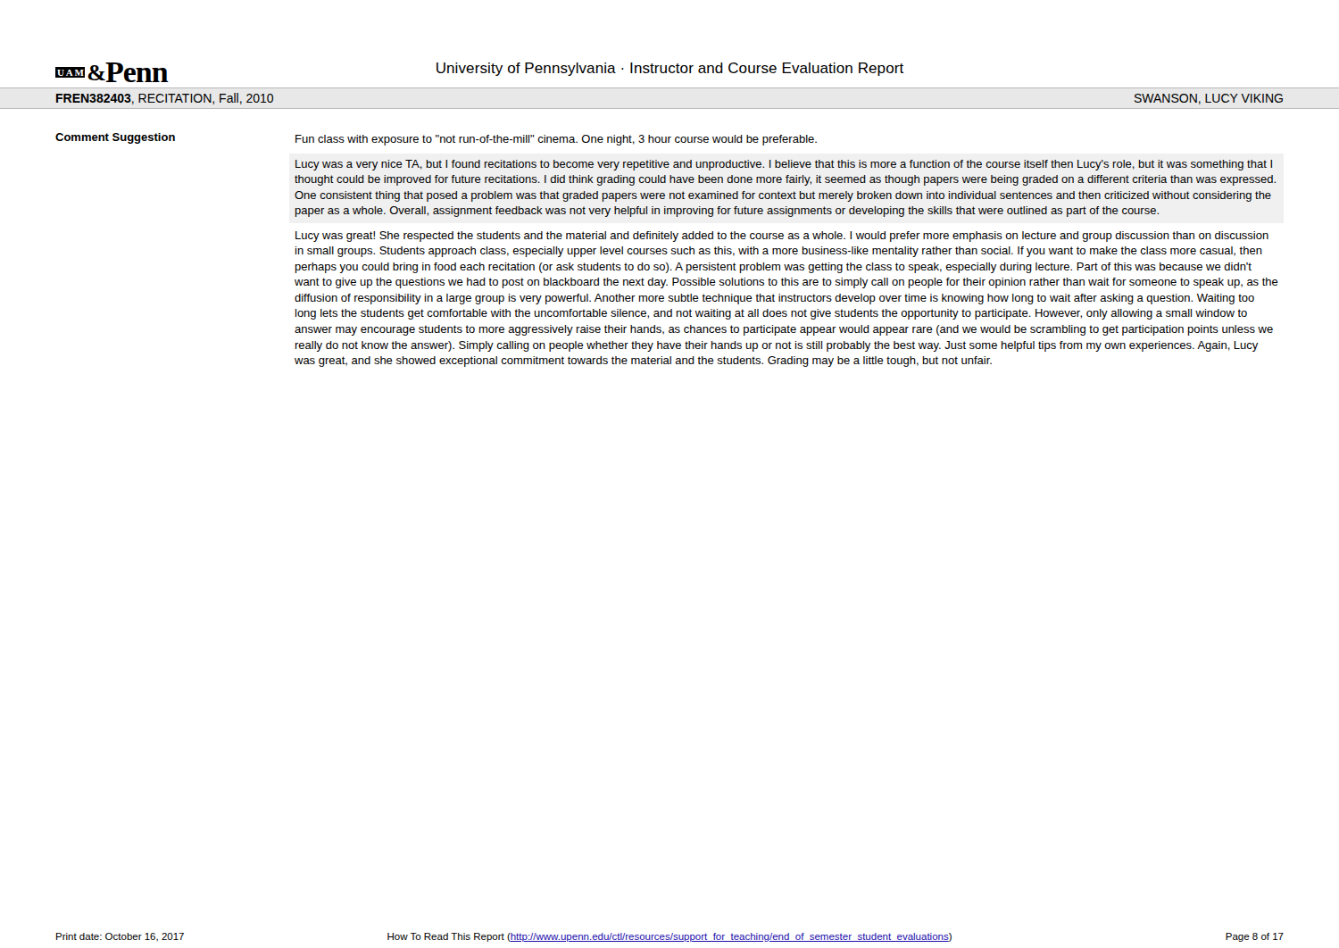U A M&Penn
University of Pennsylvania · Instructor and Course Evaluation Report
FREN382403, RECITATION, Fall, 2010
SWANSON, LUCY VIKING
Comment Suggestion
Fun class with exposure to "not run-of-the-mill" cinema. One night, 3 hour course would be preferable.
Lucy was a very nice TA, but I found recitations to become very repetitive and unproductive. I believe that this is more a function of the course itself then Lucy's role, but it was something that I thought could be improved for future recitations. I did think grading could have been done more fairly, it seemed as though papers were being graded on a different criteria than was expressed. One consistent thing that posed a problem was that graded papers were not examined for context but merely broken down into individual sentences and then criticized without considering the paper as a whole. Overall, assignment feedback was not very helpful in improving for future assignments or developing the skills that were outlined as part of the course.
Lucy was great! She respected the students and the material and definitely added to the course as a whole. I would prefer more emphasis on lecture and group discussion than on discussion in small groups. Students approach class, especially upper level courses such as this, with a more business-like mentality rather than social. If you want to make the class more casual, then perhaps you could bring in food each recitation (or ask students to do so). A persistent problem was getting the class to speak, especially during lecture. Part of this was because we didn't want to give up the questions we had to post on blackboard the next day. Possible solutions to this are to simply call on people for their opinion rather than wait for someone to speak up, as the diffusion of responsibility in a large group is very powerful. Another more subtle technique that instructors develop over time is knowing how long to wait after asking a question. Waiting too long lets the students get comfortable with the uncomfortable silence, and not waiting at all does not give students the opportunity to participate. However, only allowing a small window to answer may encourage students to more aggressively raise their hands, as chances to participate appear would appear rare (and we would be scrambling to get participation points unless we really do not know the answer). Simply calling on people whether they have their hands up or not is still probably the best way. Just some helpful tips from my own experiences. Again, Lucy was great, and she showed exceptional commitment towards the material and the students. Grading may be a little tough, but not unfair.
Print date: October 16, 2017
How To Read This Report (http://www.upenn.edu/ctl/resources/support_for_teaching/end_of_semester_student_evaluations)
Page 8 of 17